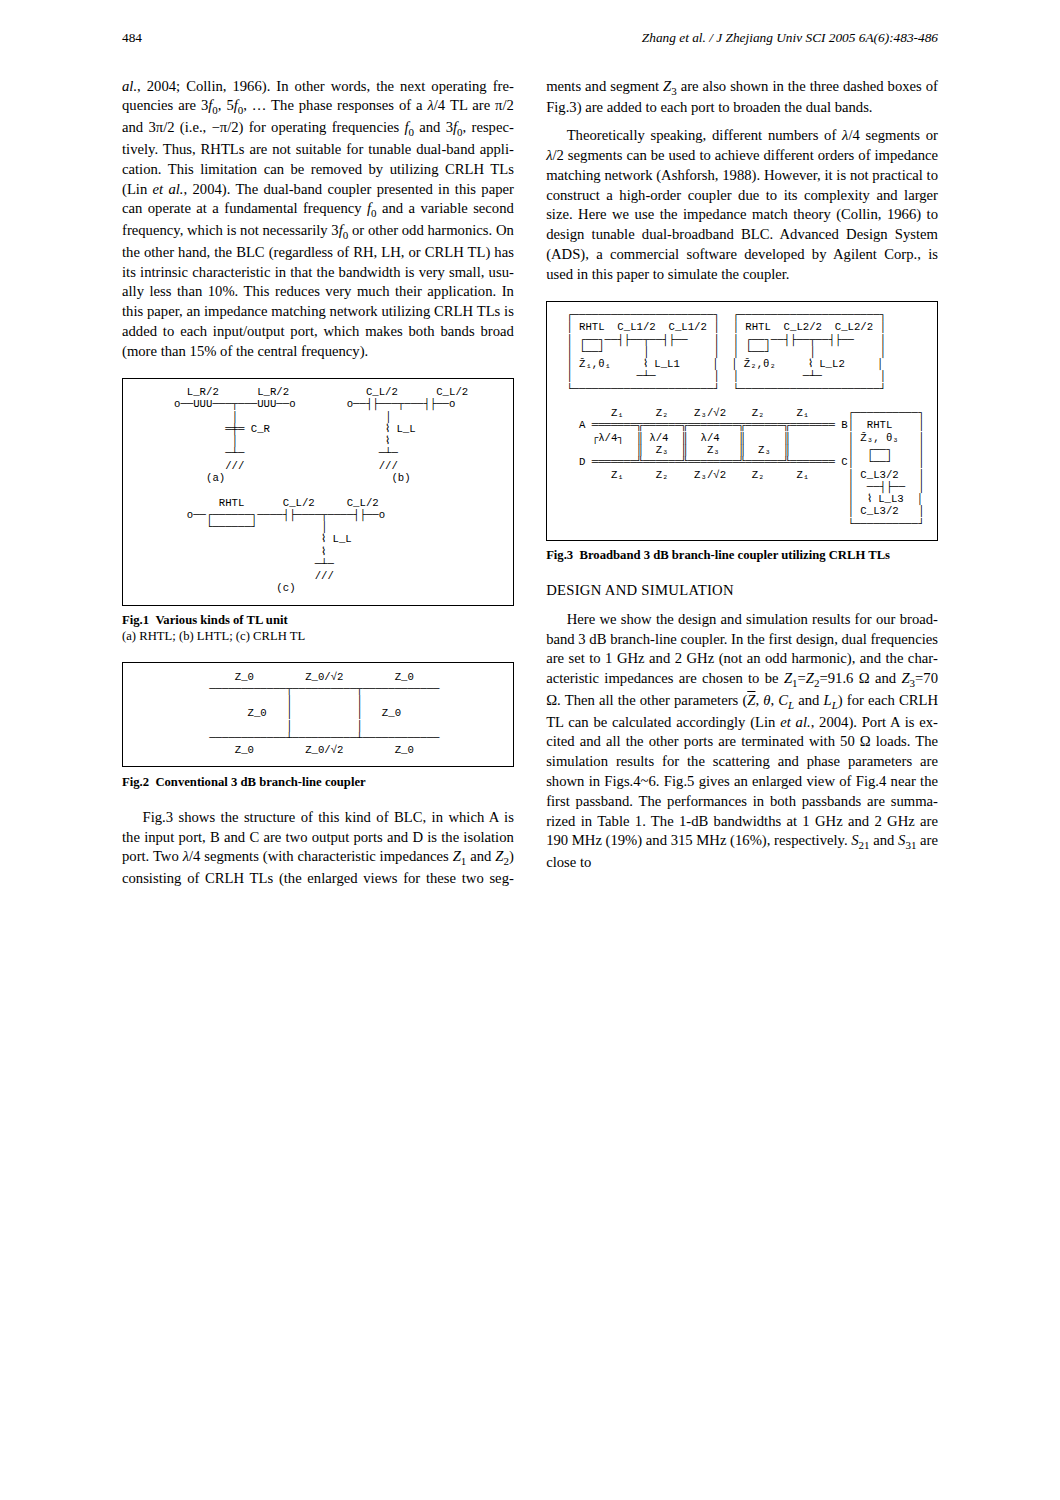484 Zhang et al. / J Zhejiang Univ SCI 2005 6A(6):483-486
al., 2004; Collin, 1966). In other words, the next operating frequencies are 3f 0, 5f 0, … The phase responses of a λ/4 TL are π/2 and 3π/2 (i.e., −π/2) for operating frequencies f 0 and 3f 0, respectively. Thus, RHTLs are not suitable for tunable dual-band application. This limitation can be removed by utilizing CRLH TLs (Lin et al., 2004). The dual-band coupler presented in this paper can operate at a fundamental frequency f 0 and a variable second frequency, which is not necessarily 3f 0 or other odd harmonics. On the other hand, the BLC (regardless of RH, LH, or CRLH TL) has its intrinsic characteristic in that the bandwidth is very small, usually less than 10%. This reduces very much their application. In this paper, an impedance matching network utilizing CRLH TLs is added to each input/output port, which makes both bands broad (more than 15% of the central frequency).
   L_R/2      L_R/2            C_L/2      C_L/2
 o──UUU───┬───UUU──o        o──┤├───┬───┤├──o
          │                       │
         ═╪═ C_R                  ⌇ L_L
          │                       ⌇
         ─┴─                     ─┴─
         ///                     ///
      (a)                          (b)

        RHTL      C_L/2     C_L/2
   o──┌──────┐────┤├────┬────┤├──o
      └──────┘          │
                        ⌇ L_L
                        ⌇
                       ─┴─
                       ///
                 (c)
Fig.1 Various kinds of TL unit
(a) RHTL; (b) LHTL; (c) CRLH TL
      Z_0        Z_0/√2        Z_0
  ────────────┬──────────┬────────────
              │          │
        Z_0   │          │   Z_0
              │          │
  ────────────┴──────────┴────────────
      Z_0        Z_0/√2        Z_0
Fig.2 Conventional 3 dB branch-line coupler
Fig.3 shows the structure of this kind of BLC, in which A is the input port, B and C are two output ports and D is the isolation port. Two λ/4 segments (with characteristic impedances Z 1 and Z 2) consisting of CRLH TLs (the enlarged views for these two segments and segment Z 3 are also shown in the three dashed boxes of Fig.3) are added to each port to broaden the dual bands.
Theoretically speaking, different numbers of λ/4 segments or λ/2 segments can be used to achieve different orders of impedance matching network (Ashforsh, 1988). However, it is not practical to construct a high-order coupler due to its complexity and larger size. Here we use the impedance match theory (Collin, 1966) to design tunable dual-broadband BLC. Advanced Design System (ADS), a commercial software developed by Agilent Corp., is used in this paper to simulate the coupler.
 ┌──────────────────────┐  ┌──────────────────────┐
 │ RHTL  C_L1/2  C_L1/2 │  │ RHTL  C_L2/2  C_L2/2 │
 │ ┌──┐──┤├──┬──┤├──    │  │ ┌──┐──┤├──┬──┤├──    │
 │ └──┘      │          │  │ └──┘      │          │
 │ Z̄₁,θ₁     ⌇ L_L1     │  │ Z̄₂,θ₂     ⌇ L_L2     │
 │          ─┴─         │  │          ─┴─         │
 └──────────────────────┘  └──────────────────────┘

        Z₁     Z₂    Z₃/√2    Z₂     Z₁      ┌──────────┐
   A ═══════╦══════╦════════╦══════╦═══════ B│  RHTL    │
     ┌λ/4┐  ║ λ/4  ║  λ/4   ║      ║         │ Z̄₃, θ₃   │
            ║  Z₃  ║   Z₃   ║  Z₃  ║         │  ┌──┐    │
   D ═══════╩══════╩════════╩══════╩═══════ C│  └──┘    │
        Z₁     Z₂    Z₃/√2    Z₂     Z₁      │ C_L3/2   │
                                             │  ──┤├──  │
                                             │  ⌇ L_L3  │
                                             │ C_L3/2   │
                                             └──────────┘
Fig.3 Broadband 3 dB branch-line coupler utilizing CRLH TLs
DESIGN AND SIMULATION
Here we show the design and simulation results for our broadband 3 dB branch-line coupler. In the first design, dual frequencies are set to 1 GHz and 2 GHz (not an odd harmonic), and the characteristic impedances are chosen to be Z 1=Z 2=91.6 Ω and Z 3=70 Ω. Then all the other parameters (Z, θ, CL and LL) for each CRLH TL can be calculated accordingly (Lin et al., 2004). Port A is excited and all the other ports are terminated with 50 Ω loads. The simulation results for the scattering and phase parameters are shown in Figs.4~6. Fig.5 gives an enlarged view of Fig.4 near the first passband. The performances in both passbands are summarized in Table 1. The 1-dB bandwidths at 1 GHz and 2 GHz are 190 MHz (19%) and 315 MHz (16%), respectively. S 21 and S 31 are close to